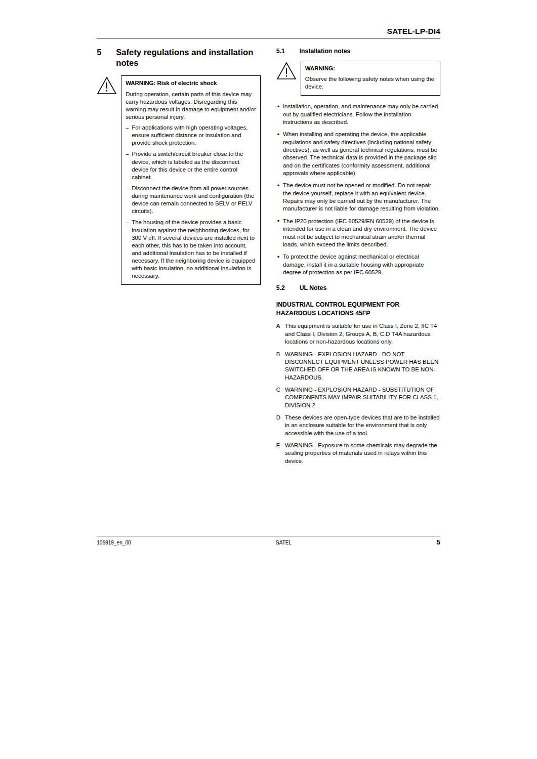SATEL-LP-DI4
5 Safety regulations and installation notes
WARNING: Risk of electric shock
During operation, certain parts of this device may carry hazardous voltages. Disregarding this warning may result in damage to equipment and/or serious personal injury.
For applications with high operating voltages, ensure sufficient distance or insulation and provide shock protection.
Provide a switch/circuit breaker close to the device, which is labeled as the disconnect device for this device or the entire control cabinet.
Disconnect the device from all power sources during maintenance work and configuration (the device can remain connected to SELV or PELV circuits).
The housing of the device provides a basic insulation against the neighboring devices, for 300 V eff. If several devices are installed next to each other, this has to be taken into account, and additional insulation has to be installed if necessary. If the neighboring device is equipped with basic insulation, no additional insulation is necessary.
5.1 Installation notes
WARNING:
Observe the following safety notes when using the device.
Installation, operation, and maintenance may only be carried out by qualified electricians. Follow the installation instructions as described.
When installing and operating the device, the applicable regulations and safety directives (including national safety directives), as well as general technical regulations, must be observed. The technical data is provided in the package slip and on the certificates (conformity assessment, additional approvals where applicable).
The device must not be opened or modified. Do not repair the device yourself, replace it with an equivalent device. Repairs may only be carried out by the manufacturer. The manufacturer is not liable for damage resulting from violation.
The IP20 protection (IEC 60529/EN 60529) of the device is intended for use in a clean and dry environment. The device must not be subject to mechanical strain and/or thermal loads, which exceed the limits described.
To protect the device against mechanical or electrical damage, install it in a suitable housing with appropriate degree of protection as per IEC 60529.
5.2 UL Notes
Industrial control equipment for hazardous locations 45FP
This equipment is suitable for use in Class I, Zone 2, IIC T4 and Class I, Division 2, Groups A, B, C,D T4A hazardous locations or non-hazardous locations only.
WARNING - EXPLOSION HAZARD - DO NOT DISCONNECT EQUIPMENT UNLESS POWER HAS BEEN SWITCHED OFF OR THE AREA IS KNOWN TO BE NON-HAZARDOUS.
WARNING - EXPLOSION HAZARD - SUBSTITUTION OF COMPONENTS MAY IMPAIR SUITABILITY FOR CLASS 1, DIVISION 2.
These devices are open-type devices that are to be installed in an enclosure suitable for the environment that is only accessible with the use of a tool.
WARNING - Exposure to some chemicals may degrade the sealing properties of materials used in relays within this device.
106919_en_00
SATEL
5